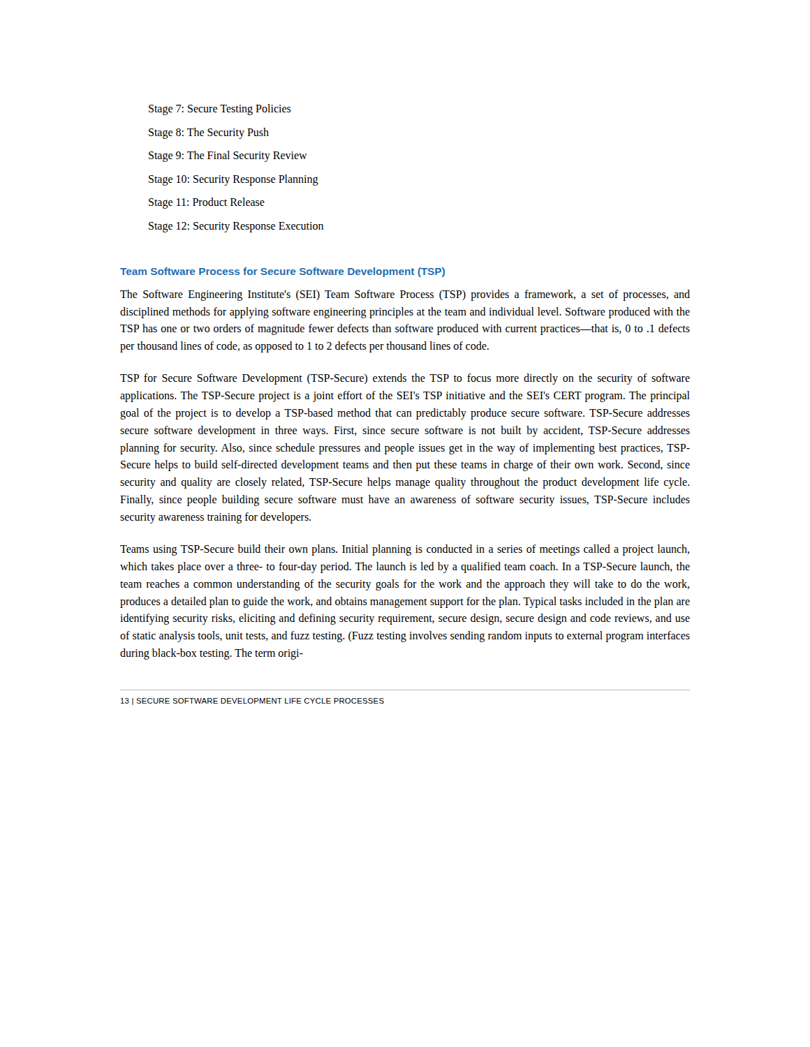Stage 7: Secure Testing Policies
Stage 8: The Security Push
Stage 9: The Final Security Review
Stage 10: Security Response Planning
Stage 11: Product Release
Stage 12: Security Response Execution
Team Software Process for Secure Software Development (TSP)
The Software Engineering Institute's (SEI) Team Software Process (TSP) provides a framework, a set of processes, and disciplined methods for applying software engineering principles at the team and individual level. Software produced with the TSP has one or two orders of magnitude fewer defects than software produced with current practices—that is, 0 to .1 defects per thousand lines of code, as opposed to 1 to 2 defects per thousand lines of code.
TSP for Secure Software Development (TSP-Secure) extends the TSP to focus more directly on the security of software applications. The TSP-Secure project is a joint effort of the SEI's TSP initiative and the SEI's CERT program. The principal goal of the project is to develop a TSP-based method that can predictably produce secure software. TSP-Secure addresses secure software development in three ways. First, since secure software is not built by accident, TSP-Secure addresses planning for security. Also, since schedule pressures and people issues get in the way of implementing best practices, TSP-Secure helps to build self-directed development teams and then put these teams in charge of their own work. Second, since security and quality are closely related, TSP-Secure helps manage quality throughout the product development life cycle. Finally, since people building secure software must have an awareness of software security issues, TSP-Secure includes security awareness training for developers.
Teams using TSP-Secure build their own plans. Initial planning is conducted in a series of meetings called a project launch, which takes place over a three- to four-day period. The launch is led by a qualified team coach. In a TSP-Secure launch, the team reaches a common understanding of the security goals for the work and the approach they will take to do the work, produces a detailed plan to guide the work, and obtains management support for the plan. Typical tasks included in the plan are identifying security risks, eliciting and defining security requirement, secure design, secure design and code reviews, and use of static analysis tools, unit tests, and fuzz testing. (Fuzz testing involves sending random inputs to external program interfaces during black-box testing. The term origi-
13 | SECURE SOFTWARE DEVELOPMENT LIFE CYCLE PROCESSES